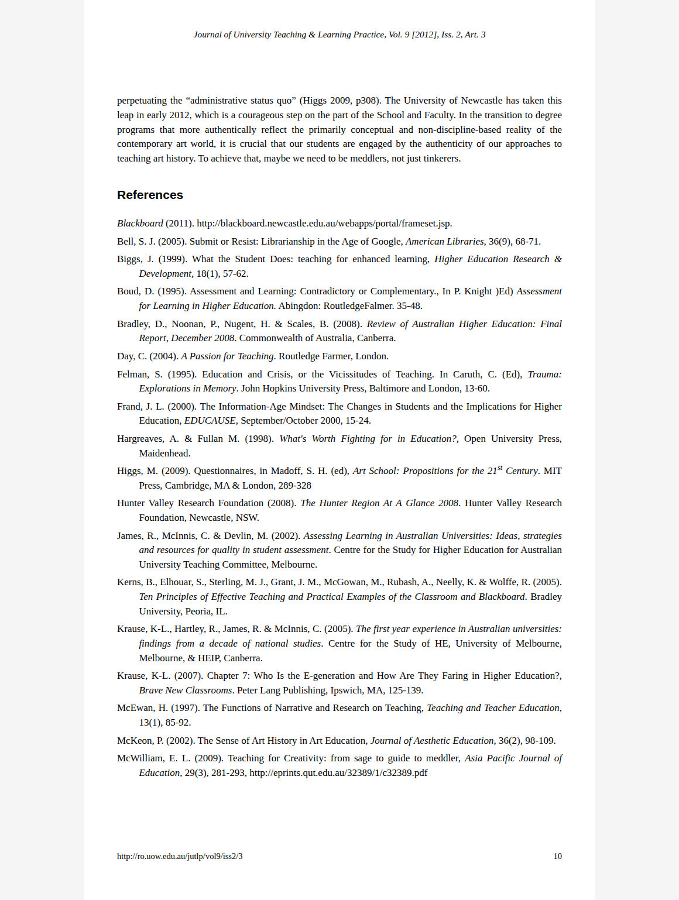Journal of University Teaching & Learning Practice, Vol. 9 [2012], Iss. 2, Art. 3
perpetuating the “administrative status quo” (Higgs 2009, p308). The University of Newcastle has taken this leap in early 2012, which is a courageous step on the part of the School and Faculty. In the transition to degree programs that more authentically reflect the primarily conceptual and non-discipline-based reality of the contemporary art world, it is crucial that our students are engaged by the authenticity of our approaches to teaching art history. To achieve that, maybe we need to be meddlers, not just tinkerers.
References
Blackboard (2011). http://blackboard.newcastle.edu.au/webapps/portal/frameset.jsp.
Bell, S. J. (2005). Submit or Resist: Librarianship in the Age of Google, American Libraries, 36(9), 68-71.
Biggs, J. (1999). What the Student Does: teaching for enhanced learning, Higher Education Research & Development, 18(1), 57-62.
Boud, D. (1995). Assessment and Learning: Contradictory or Complementary., In P. Knight )Ed) Assessment for Learning in Higher Education. Abingdon: RoutledgeFalmer. 35-48.
Bradley, D., Noonan, P., Nugent, H. & Scales, B. (2008). Review of Australian Higher Education: Final Report, December 2008. Commonwealth of Australia, Canberra.
Day, C. (2004). A Passion for Teaching. Routledge Farmer, London.
Felman, S. (1995). Education and Crisis, or the Vicissitudes of Teaching. In Caruth, C. (Ed), Trauma: Explorations in Memory. John Hopkins University Press, Baltimore and London, 13-60.
Frand, J. L. (2000). The Information-Age Mindset: The Changes in Students and the Implications for Higher Education, EDUCAUSE, September/October 2000, 15-24.
Hargreaves, A. & Fullan M. (1998). What's Worth Fighting for in Education?, Open University Press, Maidenhead.
Higgs, M. (2009). Questionnaires, in Madoff, S. H. (ed), Art School: Propositions for the 21st Century. MIT Press, Cambridge, MA & London, 289-328
Hunter Valley Research Foundation (2008). The Hunter Region At A Glance 2008. Hunter Valley Research Foundation, Newcastle, NSW.
James, R., McInnis, C. & Devlin, M. (2002). Assessing Learning in Australian Universities: Ideas, strategies and resources for quality in student assessment. Centre for the Study for Higher Education for Australian University Teaching Committee, Melbourne.
Kerns, B., Elhouar, S., Sterling, M. J., Grant, J. M., McGowan, M., Rubash, A., Neelly, K. & Wolffe, R. (2005). Ten Principles of Effective Teaching and Practical Examples of the Classroom and Blackboard. Bradley University, Peoria, IL.
Krause, K-L., Hartley, R., James, R. & McInnis, C. (2005). The first year experience in Australian universities: findings from a decade of national studies. Centre for the Study of HE, University of Melbourne, Melbourne, & HEIP, Canberra.
Krause, K-L. (2007). Chapter 7: Who Is the E-generation and How Are They Faring in Higher Education?, Brave New Classrooms. Peter Lang Publishing, Ipswich, MA, 125-139.
McEwan, H. (1997). The Functions of Narrative and Research on Teaching, Teaching and Teacher Education, 13(1), 85-92.
McKeon, P. (2002). The Sense of Art History in Art Education, Journal of Aesthetic Education, 36(2), 98-109.
McWilliam, E. L. (2009). Teaching for Creativity: from sage to guide to meddler, Asia Pacific Journal of Education, 29(3), 281-293, http://eprints.qut.edu.au/32389/1/c32389.pdf
http://ro.uow.edu.au/jutlp/vol9/iss2/3 10